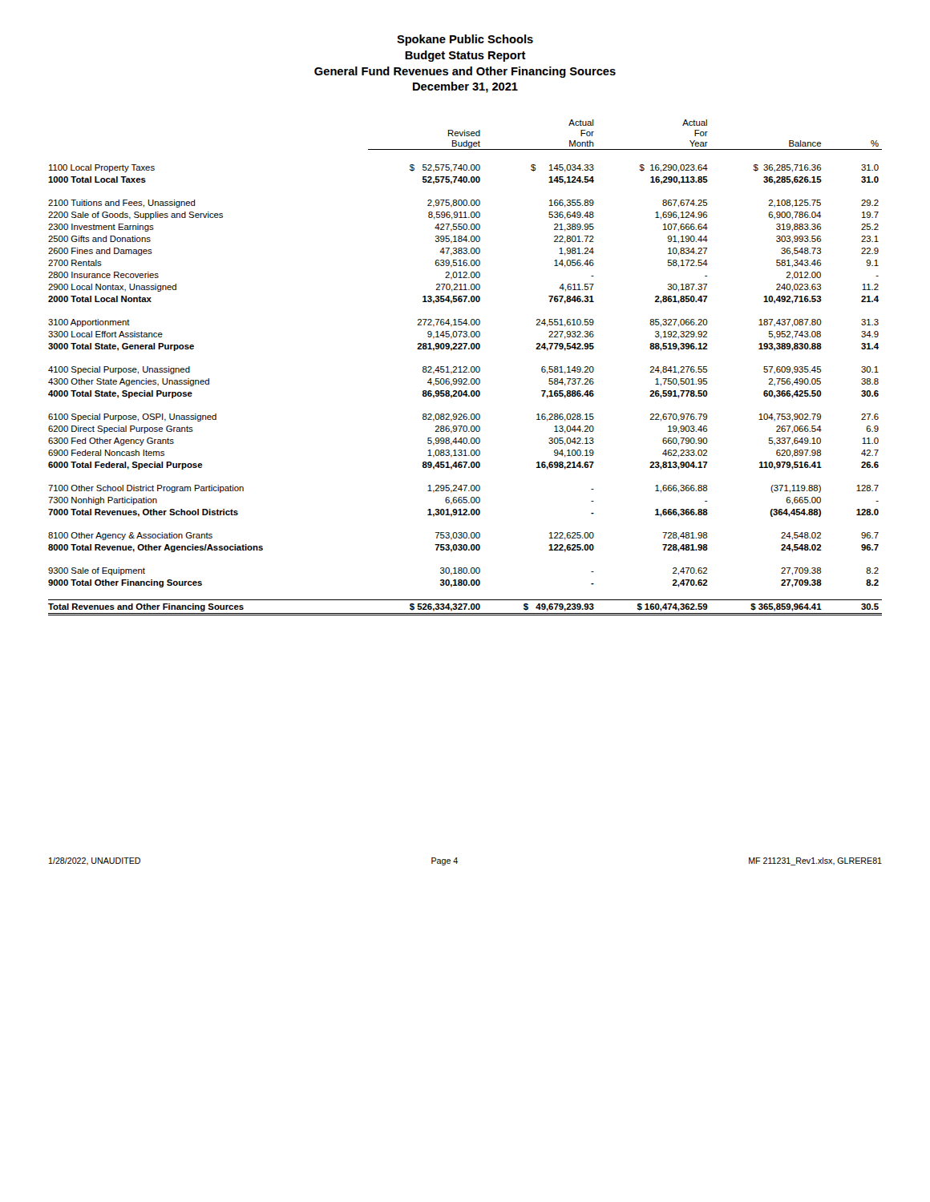Spokane Public Schools
Budget Status Report
General Fund Revenues and Other Financing Sources
December 31, 2021
| | | Actual | Actual | | |
| --- | --- | --- | --- | --- | --- |
| | Revised | For | For | | |
| | Budget | Month | Year | Balance | % |
| 1100 Local Property Taxes | $ 52,575,740.00 | $ 145,034.33 | $ 16,290,023.64 | $ 36,285,716.36 | 31.0 |
| 1000 Total Local Taxes | 52,575,740.00 | 145,124.54 | 16,290,113.85 | 36,285,626.15 | 31.0 |
| 2100 Tuitions and Fees, Unassigned | 2,975,800.00 | 166,355.89 | 867,674.25 | 2,108,125.75 | 29.2 |
| 2200 Sale of Goods, Supplies and Services | 8,596,911.00 | 536,649.48 | 1,696,124.96 | 6,900,786.04 | 19.7 |
| 2300 Investment Earnings | 427,550.00 | 21,389.95 | 107,666.64 | 319,883.36 | 25.2 |
| 2500 Gifts and Donations | 395,184.00 | 22,801.72 | 91,190.44 | 303,993.56 | 23.1 |
| 2600 Fines and Damages | 47,383.00 | 1,981.24 | 10,834.27 | 36,548.73 | 22.9 |
| 2700 Rentals | 639,516.00 | 14,056.46 | 58,172.54 | 581,343.46 | 9.1 |
| 2800 Insurance Recoveries | 2,012.00 | - | - | 2,012.00 | - |
| 2900 Local Nontax, Unassigned | 270,211.00 | 4,611.57 | 30,187.37 | 240,023.63 | 11.2 |
| 2000 Total Local Nontax | 13,354,567.00 | 767,846.31 | 2,861,850.47 | 10,492,716.53 | 21.4 |
| 3100 Apportionment | 272,764,154.00 | 24,551,610.59 | 85,327,066.20 | 187,437,087.80 | 31.3 |
| 3300 Local Effort Assistance | 9,145,073.00 | 227,932.36 | 3,192,329.92 | 5,952,743.08 | 34.9 |
| 3000 Total State, General Purpose | 281,909,227.00 | 24,779,542.95 | 88,519,396.12 | 193,389,830.88 | 31.4 |
| 4100 Special Purpose, Unassigned | 82,451,212.00 | 6,581,149.20 | 24,841,276.55 | 57,609,935.45 | 30.1 |
| 4300 Other State Agencies, Unassigned | 4,506,992.00 | 584,737.26 | 1,750,501.95 | 2,756,490.05 | 38.8 |
| 4000 Total State, Special Purpose | 86,958,204.00 | 7,165,886.46 | 26,591,778.50 | 60,366,425.50 | 30.6 |
| 6100 Special Purpose, OSPI, Unassigned | 82,082,926.00 | 16,286,028.15 | 22,670,976.79 | 104,753,902.79 | 27.6 |
| 6200 Direct Special Purpose Grants | 286,970.00 | 13,044.20 | 19,903.46 | 267,066.54 | 6.9 |
| 6300 Fed Other Agency Grants | 5,998,440.00 | 305,042.13 | 660,790.90 | 5,337,649.10 | 11.0 |
| 6900 Federal Noncash Items | 1,083,131.00 | 94,100.19 | 462,233.02 | 620,897.98 | 42.7 |
| 6000 Total Federal, Special Purpose | 89,451,467.00 | 16,698,214.67 | 23,813,904.17 | 110,979,516.41 | 26.6 |
| 7100 Other School District Program Participation | 1,295,247.00 | - | 1,666,366.88 | (371,119.88) | 128.7 |
| 7300 Nonhigh Participation | 6,665.00 | - | - | 6,665.00 | - |
| 7000 Total Revenues, Other School Districts | 1,301,912.00 | - | 1,666,366.88 | (364,454.88) | 128.0 |
| 8100 Other Agency & Association Grants | 753,030.00 | 122,625.00 | 728,481.98 | 24,548.02 | 96.7 |
| 8000 Total Revenue, Other Agencies/Associations | 753,030.00 | 122,625.00 | 728,481.98 | 24,548.02 | 96.7 |
| 9300 Sale of Equipment | 30,180.00 | - | 2,470.62 | 27,709.38 | 8.2 |
| 9000 Total Other Financing Sources | 30,180.00 | - | 2,470.62 | 27,709.38 | 8.2 |
| Total Revenues and Other Financing Sources | $ 526,334,327.00 | $ 49,679,239.93 | $ 160,474,362.59 | $ 365,859,964.41 | 30.5 |
1/28/2022, UNAUDITED
Page 4
MF 211231_Rev1.xlsx, GLRERE81